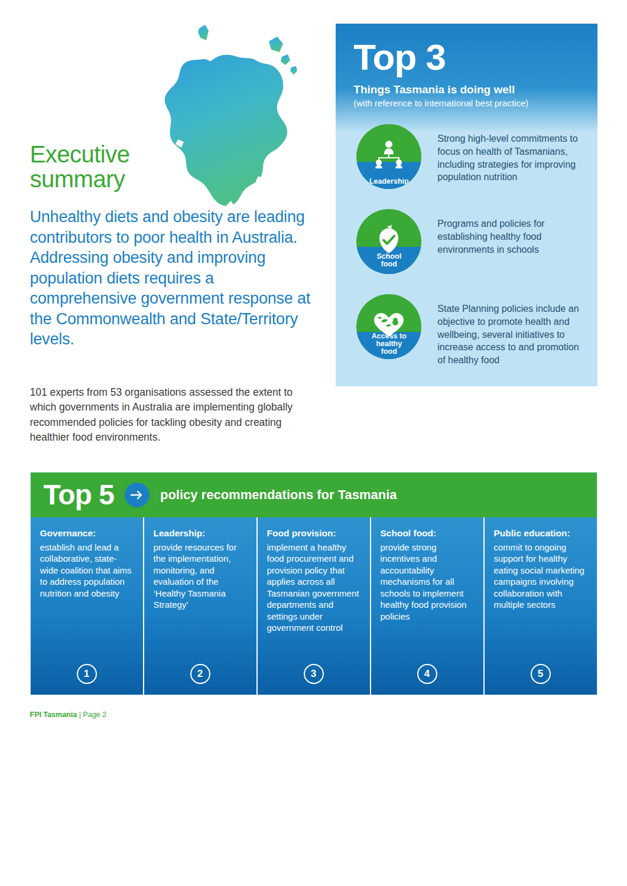Executive
summary
Unhealthy diets and obesity are leading contributors to poor health in Australia. Addressing obesity and improving population diets requires a comprehensive government response at the Commonwealth and State/Territory levels.
101 experts from 53 organisations assessed the extent to which governments in Australia are implementing globally recommended policies for tackling obesity and creating healthier food environments.
Top 3
Things Tasmania is doing well
(with reference to international best practice)
Leadership
Strong high-level commitments to focus on health of Tasmanians, including strategies for improving population nutrition
School
food
Programs and policies for establishing healthy food environments in schools
Access to
healthy
food
State Planning policies include an objective to promote health and wellbeing, several initiatives to increase access to and promotion of healthy food
Top 5
policy recommendations for Tasmania
Governance:
establish and lead a collaborative, state-wide coalition that aims to address population nutrition and obesity
1
Leadership:
provide resources for the implementation, monitoring, and evaluation of the ‘Healthy Tasmania Strategy’
2
Food provision:
implement a healthy food procurement and provision policy that applies across all Tasmanian government departments and settings under government control
3
School food:
provide strong incentives and accountability mechanisms for all schools to implement healthy food provision policies
4
Public education:
commit to ongoing support for healthy eating social marketing campaigns involving collaboration with multiple sectors
5
FPI Tasmania | Page 2